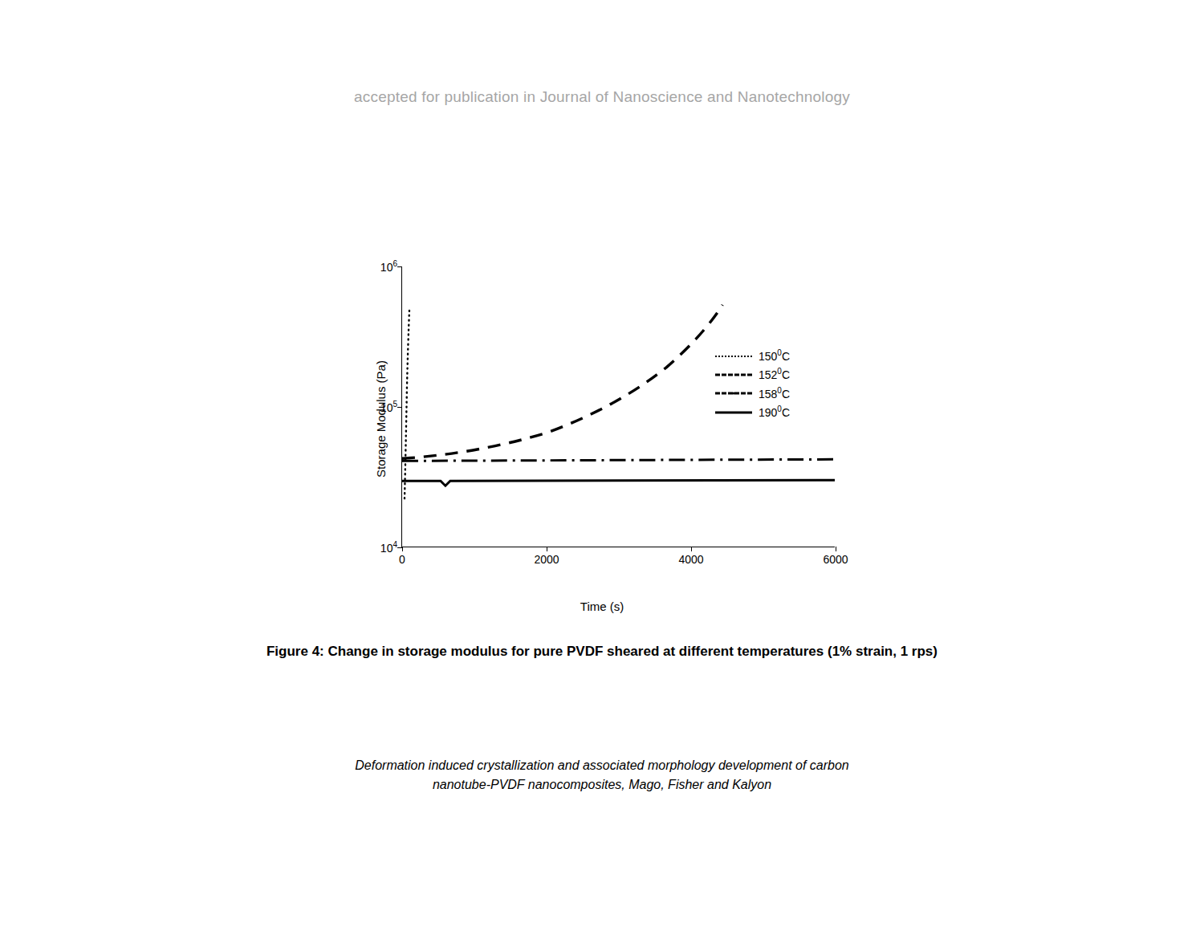accepted for publication in Journal of Nanoscience and Nanotechnology
Storage Modulus (Pa)
106
105
104
0
2000
4000
6000
1500C
1520C
1580C
1900C
Time (s)
Figure 4: Change in storage modulus for pure PVDF sheared at different temperatures (1% strain, 1 rps)
Deformation induced crystallization and associated morphology development of carbon
nanotube-PVDF nanocomposites, Mago, Fisher and Kalyon